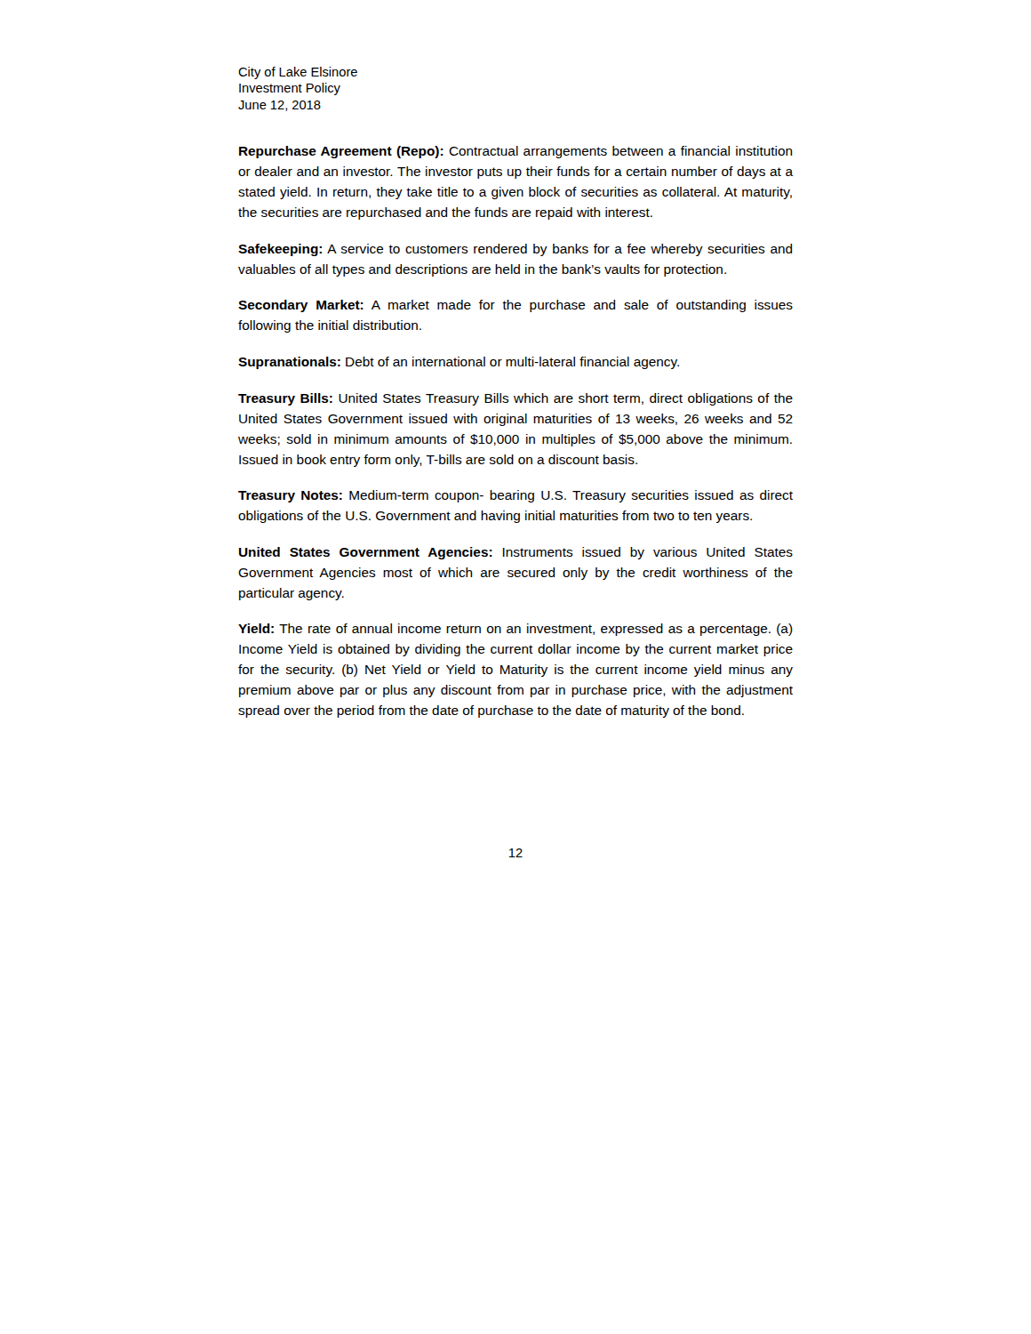City of Lake Elsinore
Investment Policy
June 12, 2018
Repurchase Agreement (Repo): Contractual arrangements between a financial institution or dealer and an investor. The investor puts up their funds for a certain number of days at a stated yield. In return, they take title to a given block of securities as collateral. At maturity, the securities are repurchased and the funds are repaid with interest.
Safekeeping: A service to customers rendered by banks for a fee whereby securities and valuables of all types and descriptions are held in the bank’s vaults for protection.
Secondary Market: A market made for the purchase and sale of outstanding issues following the initial distribution.
Supranationals: Debt of an international or multi-lateral financial agency.
Treasury Bills: United States Treasury Bills which are short term, direct obligations of the United States Government issued with original maturities of 13 weeks, 26 weeks and 52 weeks; sold in minimum amounts of $10,000 in multiples of $5,000 above the minimum. Issued in book entry form only, T-bills are sold on a discount basis.
Treasury Notes: Medium-term coupon- bearing U.S. Treasury securities issued as direct obligations of the U.S. Government and having initial maturities from two to ten years.
United States Government Agencies: Instruments issued by various United States Government Agencies most of which are secured only by the credit worthiness of the particular agency.
Yield: The rate of annual income return on an investment, expressed as a percentage. (a) Income Yield is obtained by dividing the current dollar income by the current market price for the security. (b) Net Yield or Yield to Maturity is the current income yield minus any premium above par or plus any discount from par in purchase price, with the adjustment spread over the period from the date of purchase to the date of maturity of the bond.
12